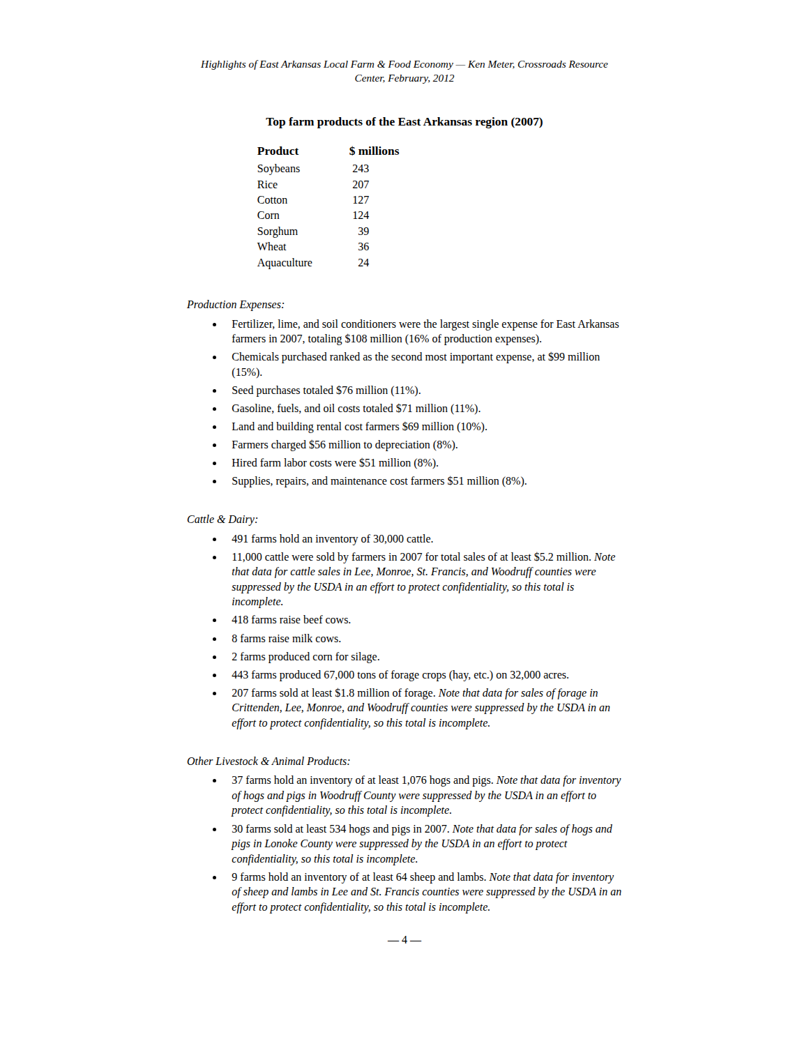Highlights of East Arkansas Local Farm & Food Economy — Ken Meter, Crossroads Resource Center, February, 2012
Top farm products of the East Arkansas region (2007)
| Product | $ millions |
| --- | --- |
| Soybeans | 243 |
| Rice | 207 |
| Cotton | 127 |
| Corn | 124 |
| Sorghum | 39 |
| Wheat | 36 |
| Aquaculture | 24 |
Production Expenses:
Fertilizer, lime, and soil conditioners were the largest single expense for East Arkansas farmers in 2007, totaling $108 million (16% of production expenses).
Chemicals purchased ranked as the second most important expense, at $99 million (15%).
Seed purchases totaled $76 million (11%).
Gasoline, fuels, and oil costs totaled $71 million (11%).
Land and building rental cost farmers $69 million (10%).
Farmers charged $56 million to depreciation (8%).
Hired farm labor costs were $51 million (8%).
Supplies, repairs, and maintenance cost farmers $51 million (8%).
Cattle & Dairy:
491 farms hold an inventory of 30,000 cattle.
11,000 cattle were sold by farmers in 2007 for total sales of at least $5.2 million. Note that data for cattle sales in Lee, Monroe, St. Francis, and Woodruff counties were suppressed by the USDA in an effort to protect confidentiality, so this total is incomplete.
418 farms raise beef cows.
8 farms raise milk cows.
2 farms produced corn for silage.
443 farms produced 67,000 tons of forage crops (hay, etc.) on 32,000 acres.
207 farms sold at least $1.8 million of forage. Note that data for sales of forage in Crittenden, Lee, Monroe, and Woodruff counties were suppressed by the USDA in an effort to protect confidentiality, so this total is incomplete.
Other Livestock & Animal Products:
37 farms hold an inventory of at least 1,076 hogs and pigs. Note that data for inventory of hogs and pigs in Woodruff County were suppressed by the USDA in an effort to protect confidentiality, so this total is incomplete.
30 farms sold at least 534 hogs and pigs in 2007. Note that data for sales of hogs and pigs in Lonoke County were suppressed by the USDA in an effort to protect confidentiality, so this total is incomplete.
9 farms hold an inventory of at least 64 sheep and lambs. Note that data for inventory of sheep and lambs in Lee and St. Francis counties were suppressed by the USDA in an effort to protect confidentiality, so this total is incomplete.
— 4 —